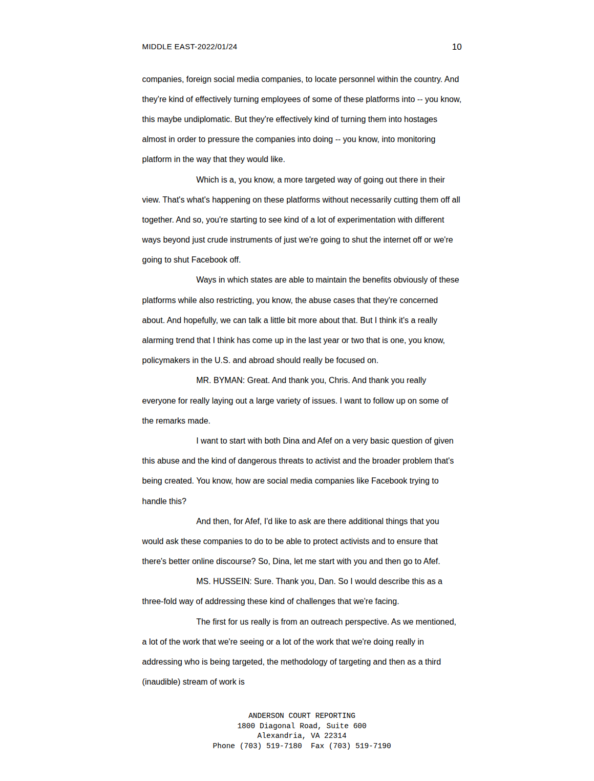MIDDLE EAST-2022/01/24
10
companies, foreign social media companies, to locate personnel within the country. And they're kind of effectively turning employees of some of these platforms into -- you know, this maybe undiplomatic. But they're effectively kind of turning them into hostages almost in order to pressure the companies into doing -- you know, into monitoring platform in the way that they would like.
Which is a, you know, a more targeted way of going out there in their view. That's what's happening on these platforms without necessarily cutting them off all together. And so, you're starting to see kind of a lot of experimentation with different ways beyond just crude instruments of just we're going to shut the internet off or we're going to shut Facebook off.
Ways in which states are able to maintain the benefits obviously of these platforms while also restricting, you know, the abuse cases that they're concerned about. And hopefully, we can talk a little bit more about that. But I think it's a really alarming trend that I think has come up in the last year or two that is one, you know, policymakers in the U.S. and abroad should really be focused on.
MR. BYMAN: Great. And thank you, Chris. And thank you really everyone for really laying out a large variety of issues. I want to follow up on some of the remarks made.
I want to start with both Dina and Afef on a very basic question of given this abuse and the kind of dangerous threats to activist and the broader problem that's being created. You know, how are social media companies like Facebook trying to handle this?
And then, for Afef, I'd like to ask are there additional things that you would ask these companies to do to be able to protect activists and to ensure that there's better online discourse? So, Dina, let me start with you and then go to Afef.
MS. HUSSEIN: Sure. Thank you, Dan. So I would describe this as a three-fold way of addressing these kind of challenges that we're facing.
The first for us really is from an outreach perspective. As we mentioned, a lot of the work that we're seeing or a lot of the work that we're doing really in addressing who is being targeted, the methodology of targeting and then as a third (inaudible) stream of work is
ANDERSON COURT REPORTING
1800 Diagonal Road, Suite 600
Alexandria, VA 22314
Phone (703) 519-7180 Fax (703) 519-7190